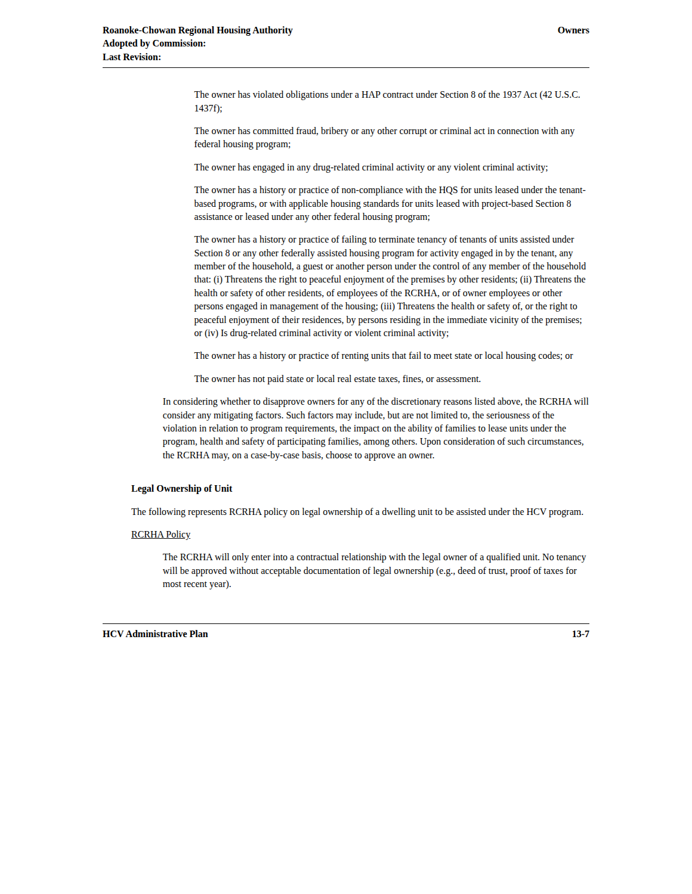Roanoke-Chowan Regional Housing Authority
Adopted by Commission:
Last Revision:
Owners
The owner has violated obligations under a HAP contract under Section 8 of the 1937 Act (42 U.S.C. 1437f);
The owner has committed fraud, bribery or any other corrupt or criminal act in connection with any federal housing program;
The owner has engaged in any drug-related criminal activity or any violent criminal activity;
The owner has a history or practice of non-compliance with the HQS for units leased under the tenant-based programs, or with applicable housing standards for units leased with project-based Section 8 assistance or leased under any other federal housing program;
The owner has a history or practice of failing to terminate tenancy of tenants of units assisted under Section 8 or any other federally assisted housing program for activity engaged in by the tenant, any member of the household, a guest or another person under the control of any member of the household that: (i) Threatens the right to peaceful enjoyment of the premises by other residents; (ii) Threatens the health or safety of other residents, of employees of the RCRHA, or of owner employees or other persons engaged in management of the housing; (iii) Threatens the health or safety of, or the right to peaceful enjoyment of their residences, by persons residing in the immediate vicinity of the premises; or (iv) Is drug-related criminal activity or violent criminal activity;
The owner has a history or practice of renting units that fail to meet state or local housing codes; or
The owner has not paid state or local real estate taxes, fines, or assessment.
In considering whether to disapprove owners for any of the discretionary reasons listed above, the RCRHA will consider any mitigating factors. Such factors may include, but are not limited to, the seriousness of the violation in relation to program requirements, the impact on the ability of families to lease units under the program, health and safety of participating families, among others. Upon consideration of such circumstances, the RCRHA may, on a case-by-case basis, choose to approve an owner.
Legal Ownership of Unit
The following represents RCRHA policy on legal ownership of a dwelling unit to be assisted under the HCV program.
RCRHA Policy
The RCRHA will only enter into a contractual relationship with the legal owner of a qualified unit. No tenancy will be approved without acceptable documentation of legal ownership (e.g., deed of trust, proof of taxes for most recent year).
HCV Administrative Plan
13-7